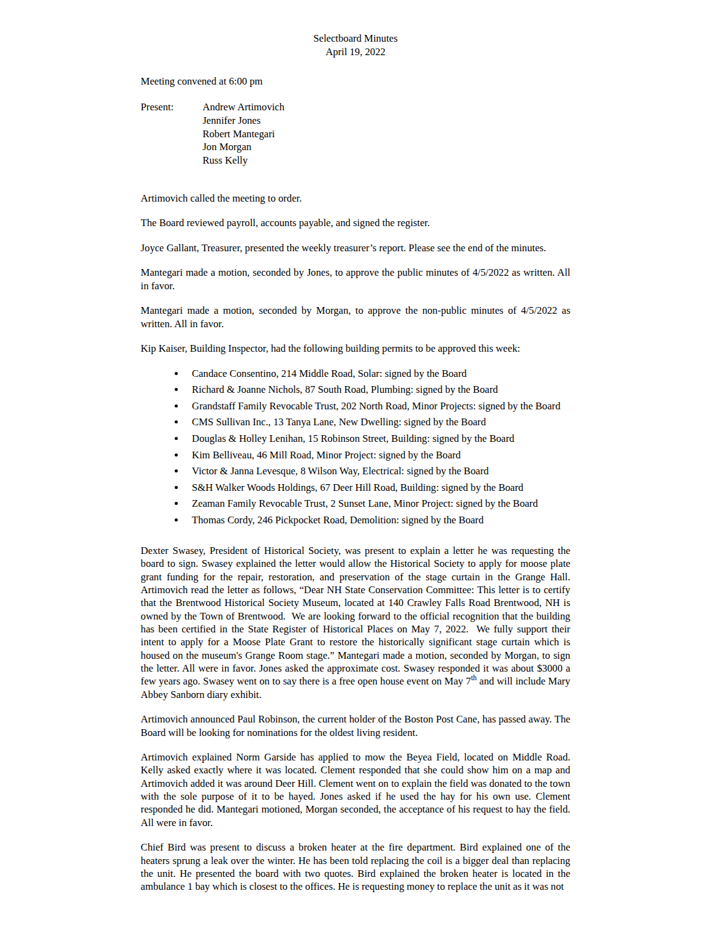Selectboard Minutes
April 19, 2022
Meeting convened at 6:00 pm
| Present: | Andrew Artimovich |
| | Jennifer Jones |
| | Robert Mantegari |
| | Jon Morgan |
| | Russ Kelly |
Artimovich called the meeting to order.
The Board reviewed payroll, accounts payable, and signed the register.
Joyce Gallant, Treasurer, presented the weekly treasurer’s report. Please see the end of the minutes.
Mantegari made a motion, seconded by Jones, to approve the public minutes of 4/5/2022 as written. All in favor.
Mantegari made a motion, seconded by Morgan, to approve the non-public minutes of 4/5/2022 as written. All in favor.
Kip Kaiser, Building Inspector, had the following building permits to be approved this week:
Candace Consentino, 214 Middle Road, Solar: signed by the Board
Richard & Joanne Nichols, 87 South Road, Plumbing: signed by the Board
Grandstaff Family Revocable Trust, 202 North Road, Minor Projects: signed by the Board
CMS Sullivan Inc., 13 Tanya Lane, New Dwelling: signed by the Board
Douglas & Holley Lenihan, 15 Robinson Street, Building: signed by the Board
Kim Belliveau, 46 Mill Road, Minor Project: signed by the Board
Victor & Janna Levesque, 8 Wilson Way, Electrical: signed by the Board
S&H Walker Woods Holdings, 67 Deer Hill Road, Building: signed by the Board
Zeaman Family Revocable Trust, 2 Sunset Lane, Minor Project: signed by the Board
Thomas Cordy, 246 Pickpocket Road, Demolition: signed by the Board
Dexter Swasey, President of Historical Society, was present to explain a letter he was requesting the board to sign. Swasey explained the letter would allow the Historical Society to apply for moose plate grant funding for the repair, restoration, and preservation of the stage curtain in the Grange Hall. Artimovich read the letter as follows, “Dear NH State Conservation Committee: This letter is to certify that the Brentwood Historical Society Museum, located at 140 Crawley Falls Road Brentwood, NH is owned by the Town of Brentwood. We are looking forward to the official recognition that the building has been certified in the State Register of Historical Places on May 7, 2022. We fully support their intent to apply for a Moose Plate Grant to restore the historically significant stage curtain which is housed on the museum's Grange Room stage.” Mantegari made a motion, seconded by Morgan, to sign the letter. All were in favor. Jones asked the approximate cost. Swasey responded it was about $3000 a few years ago. Swasey went on to say there is a free open house event on May 7th and will include Mary Abbey Sanborn diary exhibit.
Artimovich announced Paul Robinson, the current holder of the Boston Post Cane, has passed away. The Board will be looking for nominations for the oldest living resident.
Artimovich explained Norm Garside has applied to mow the Beyea Field, located on Middle Road. Kelly asked exactly where it was located. Clement responded that she could show him on a map and Artimovich added it was around Deer Hill. Clement went on to explain the field was donated to the town with the sole purpose of it to be hayed. Jones asked if he used the hay for his own use. Clement responded he did. Mantegari motioned, Morgan seconded, the acceptance of his request to hay the field. All were in favor.
Chief Bird was present to discuss a broken heater at the fire department. Bird explained one of the heaters sprung a leak over the winter. He has been told replacing the coil is a bigger deal than replacing the unit. He presented the board with two quotes. Bird explained the broken heater is located in the ambulance 1 bay which is closest to the offices. He is requesting money to replace the unit as it was not